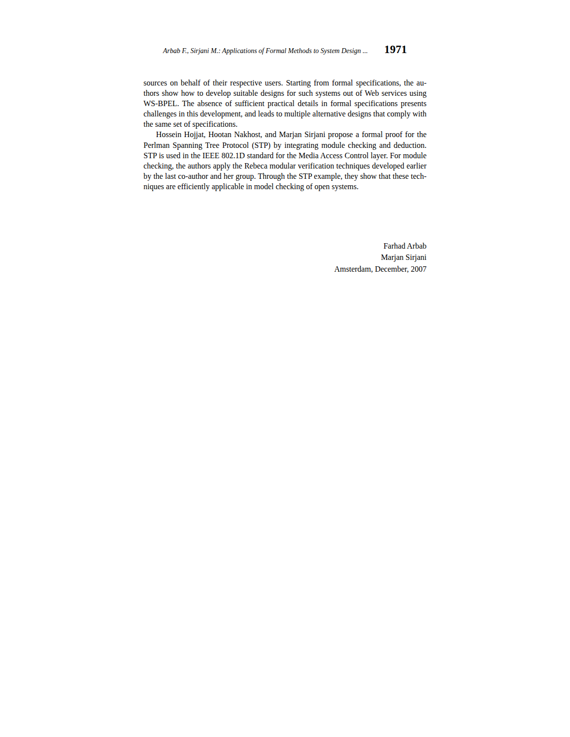Arbab F., Sirjani M.: Applications of Formal Methods to System Design ... 1971
sources on behalf of their respective users. Starting from formal specifications, the authors show how to develop suitable designs for such systems out of Web services using WS-BPEL. The absence of sufficient practical details in formal specifications presents challenges in this development, and leads to multiple alternative designs that comply with the same set of specifications.
Hossein Hojjat, Hootan Nakhost, and Marjan Sirjani propose a formal proof for the Perlman Spanning Tree Protocol (STP) by integrating module checking and deduction. STP is used in the IEEE 802.1D standard for the Media Access Control layer. For module checking, the authors apply the Rebeca modular verification techniques developed earlier by the last co-author and her group. Through the STP example, they show that these techniques are efficiently applicable in model checking of open systems.
Farhad Arbab
Marjan Sirjani
Amsterdam, December, 2007